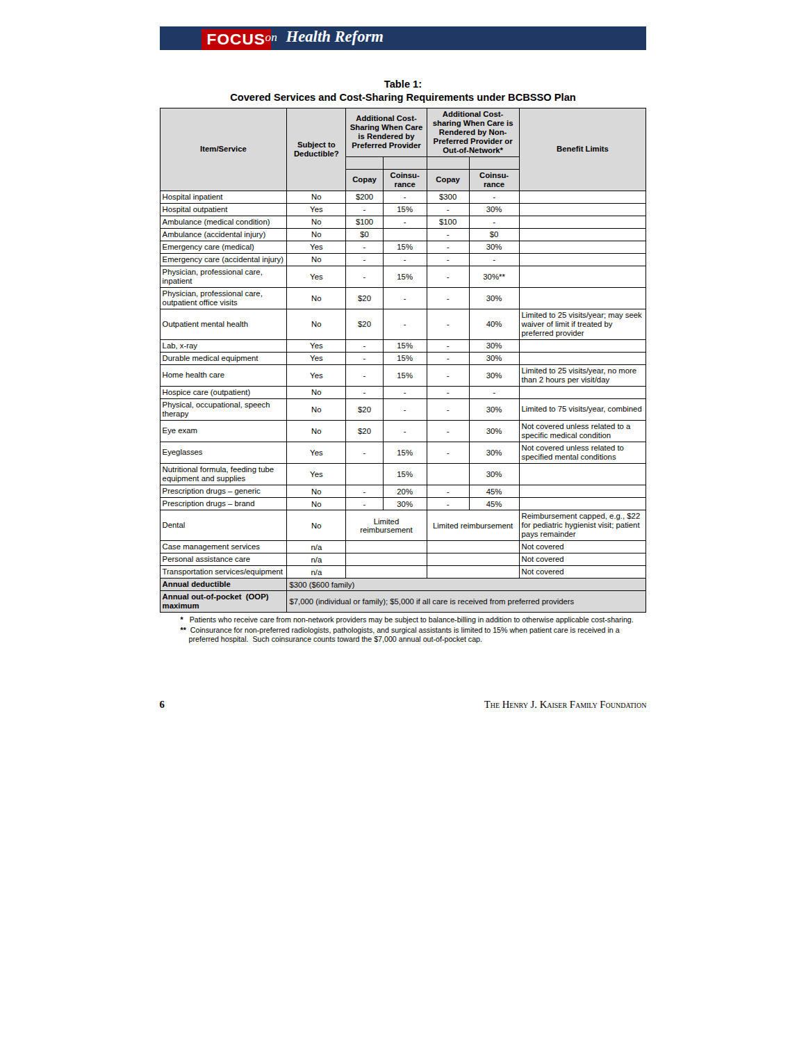FOCUS on Health Reform
Table 1:
Covered Services and Cost-Sharing Requirements under BCBSSO Plan
| Item/Service | Subject to Deductible? | Additional Cost-Sharing When Care is Rendered by Preferred Provider | Additional Cost-sharing When Care is Rendered by Non-Preferred Provider or Out-of-Network* | Benefit Limits |
| --- | --- | --- | --- | --- |
| Copay | Coinsu- rance | Copay | Coinsu- rance |
| Hospital inpatient | No | $200 | - | $300 | - | |
| Hospital outpatient | Yes | - | 15% | - | 30% | |
| Ambulance (medical condition) | No | $100 | - | $100 | - | |
| Ambulance (accidental injury) | No | $0 | | - | $0 | |
| Emergency care (medical) | Yes | - | 15% | - | 30% | |
| Emergency care (accidental injury) | No | - | - | - | - | |
| Physician, professional care, inpatient | Yes | - | 15% | - | 30%** | |
| Physician, professional care, outpatient office visits | No | $20 | - | - | 30% | |
| Outpatient mental health | No | $20 | - | - | 40% | Limited to 25 visits/year; may seek waiver of limit if treated by preferred provider |
| Lab, x-ray | Yes | - | 15% | - | 30% | |
| Durable medical equipment | Yes | - | 15% | - | 30% | |
| Home health care | Yes | - | 15% | - | 30% | Limited to 25 visits/year, no more than 2 hours per visit/day |
| Hospice care (outpatient) | No | - | - | - | - | |
| Physical, occupational, speech therapy | No | $20 | - | - | 30% | Limited to 75 visits/year, combined |
| Eye exam | No | $20 | - | - | 30% | Not covered unless related to a specific medical condition |
| Eyeglasses | Yes | - | 15% | - | 30% | Not covered unless related to specified mental conditions |
| Nutritional formula, feeding tube equipment and supplies | Yes | | 15% | | 30% | |
| Prescription drugs – generic | No | - | 20% | - | 45% | |
| Prescription drugs – brand | No | - | 30% | - | 45% | |
| Dental | No | Limited reimbursement | Limited reimbursement | Reimbursement capped, e.g., $22 for pediatric hygienist visit; patient pays remainder |
| Case management services | n/a | | | Not covered |
| Personal assistance care | n/a | | | Not covered |
| Transportation services/equipment | n/a | | | Not covered |
| Annual deductible | $300 ($600 family) |
| Annual out-of-pocket (OOP) maximum | $7,000 (individual or family); $5,000 if all care is received from preferred providers |
* Patients who receive care from non-network providers may be subject to balance-billing in addition to otherwise applicable cost-sharing.
** Coinsurance for non-preferred radiologists, pathologists, and surgical assistants is limited to 15% when patient care is received in a preferred hospital. Such coinsurance counts toward the $7,000 annual out-of-pocket cap.
6 The Henry J. Kaiser Family Foundation